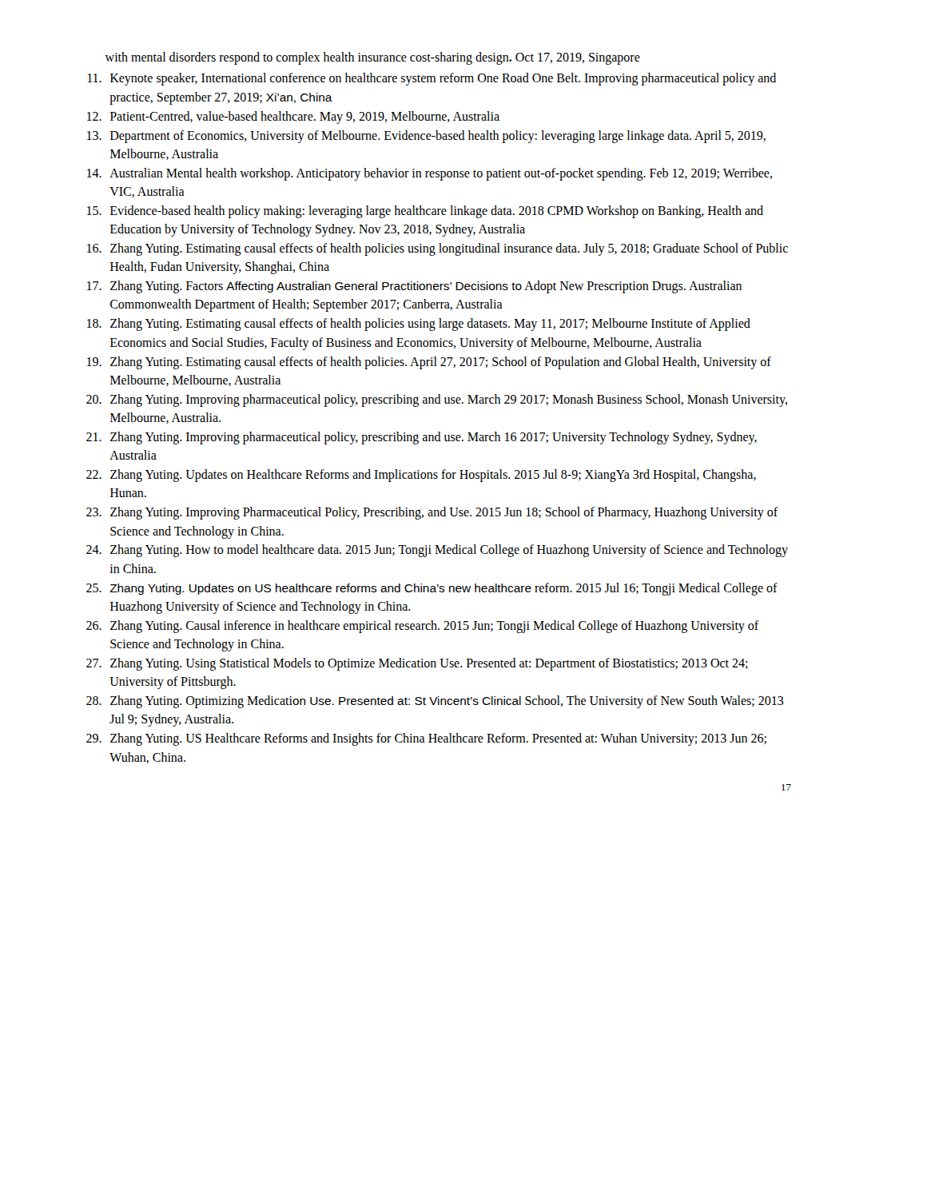with mental disorders respond to complex health insurance cost-sharing design. Oct 17, 2019, Singapore
Keynote speaker, International conference on healthcare system reform One Road One Belt. Improving pharmaceutical policy and practice, September 27, 2019; Xi’an, China
Patient-Centred, value-based healthcare. May 9, 2019, Melbourne, Australia
Department of Economics, University of Melbourne. Evidence-based health policy: leveraging large linkage data. April 5, 2019, Melbourne, Australia
Australian Mental health workshop. Anticipatory behavior in response to patient out-of-pocket spending. Feb 12, 2019; Werribee, VIC, Australia
Evidence-based health policy making: leveraging large healthcare linkage data. 2018 CPMD Workshop on Banking, Health and Education by University of Technology Sydney. Nov 23, 2018, Sydney, Australia
Zhang Yuting. Estimating causal effects of health policies using longitudinal insurance data. July 5, 2018; Graduate School of Public Health, Fudan University, Shanghai, China
Zhang Yuting. Factors Affecting Australian General Practitioners’ Decisions to Adopt New Prescription Drugs. Australian Commonwealth Department of Health; September 2017; Canberra, Australia
Zhang Yuting. Estimating causal effects of health policies using large datasets. May 11, 2017; Melbourne Institute of Applied Economics and Social Studies, Faculty of Business and Economics, University of Melbourne, Melbourne, Australia
Zhang Yuting. Estimating causal effects of health policies. April 27, 2017; School of Population and Global Health, University of Melbourne, Melbourne, Australia
Zhang Yuting. Improving pharmaceutical policy, prescribing and use. March 29 2017; Monash Business School, Monash University, Melbourne, Australia.
Zhang Yuting. Improving pharmaceutical policy, prescribing and use. March 16 2017; University Technology Sydney, Sydney, Australia
Zhang Yuting. Updates on Healthcare Reforms and Implications for Hospitals. 2015 Jul 8-9; XiangYa 3rd Hospital, Changsha, Hunan.
Zhang Yuting. Improving Pharmaceutical Policy, Prescribing, and Use. 2015 Jun 18; School of Pharmacy, Huazhong University of Science and Technology in China.
Zhang Yuting. How to model healthcare data. 2015 Jun; Tongji Medical College of Huazhong University of Science and Technology in China.
Zhang Yuting. Updates on US healthcare reforms and China’s new healthcare reform. 2015 Jul 16; Tongji Medical College of Huazhong University of Science and Technology in China.
Zhang Yuting. Causal inference in healthcare empirical research. 2015 Jun; Tongji Medical College of Huazhong University of Science and Technology in China.
Zhang Yuting. Using Statistical Models to Optimize Medication Use. Presented at: Department of Biostatistics; 2013 Oct 24; University of Pittsburgh.
Zhang Yuting. Optimizing Medication Use. Presented at: St Vincent’s Clinical School, The University of New South Wales; 2013 Jul 9; Sydney, Australia.
Zhang Yuting. US Healthcare Reforms and Insights for China Healthcare Reform. Presented at: Wuhan University; 2013 Jun 26; Wuhan, China.
17